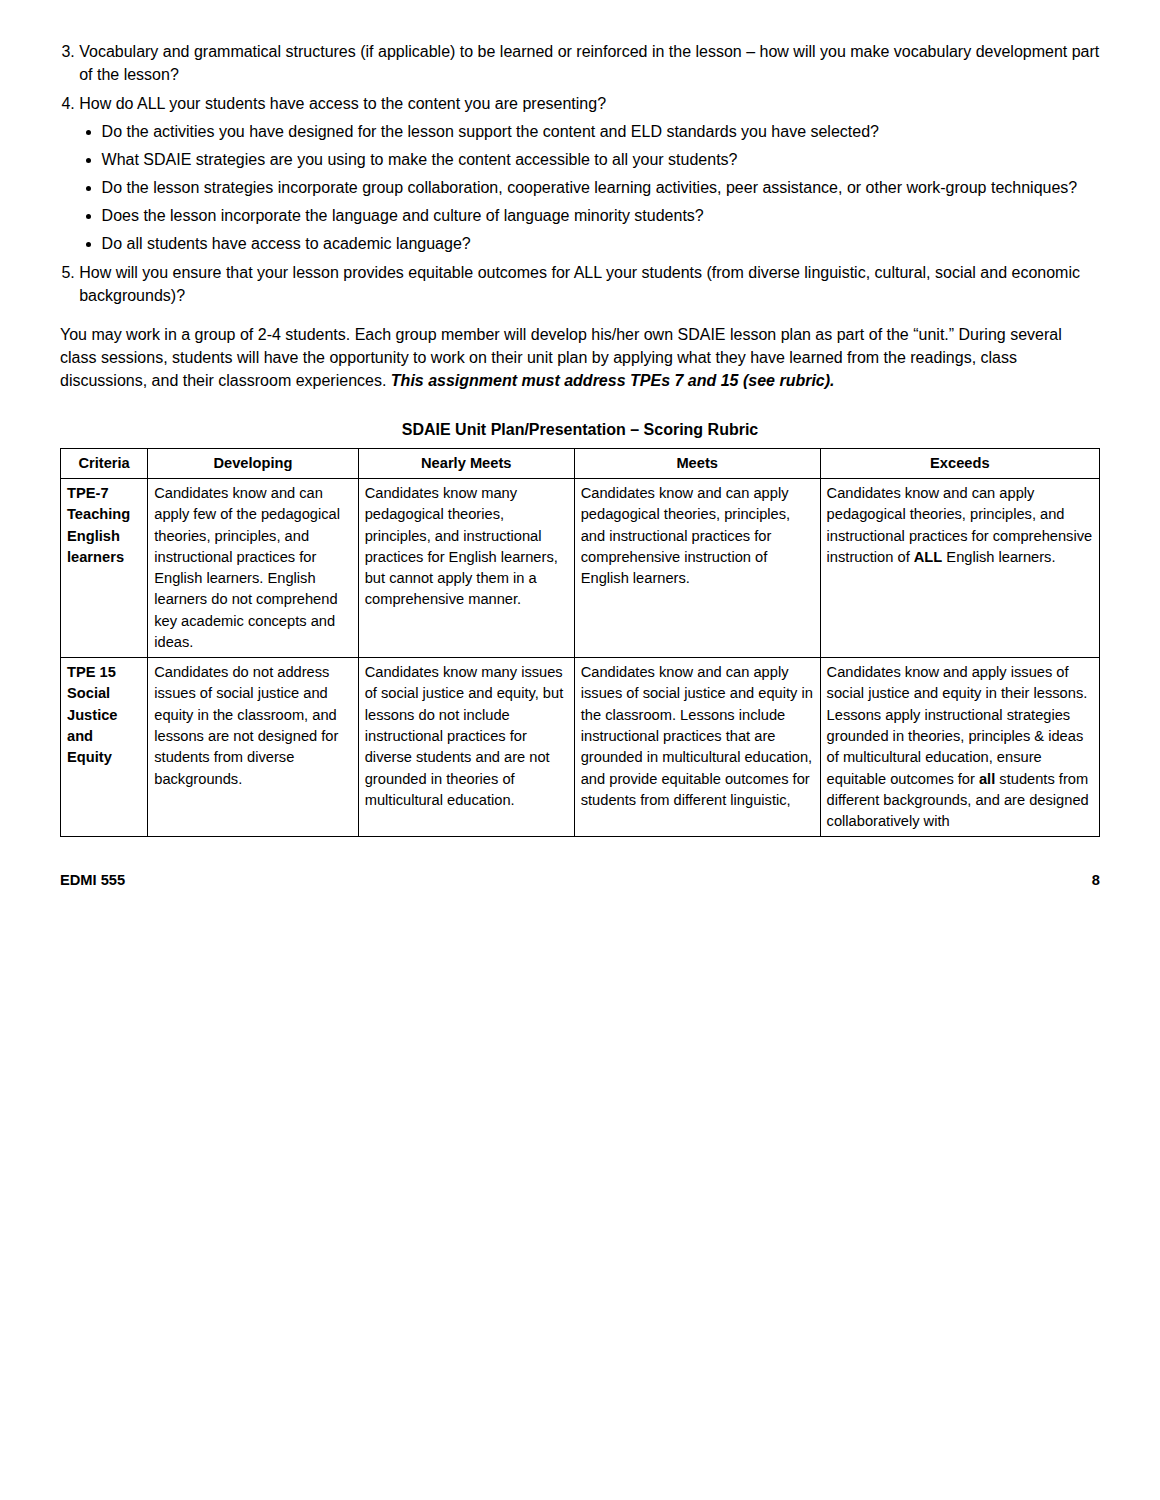Vocabulary and grammatical structures (if applicable) to be learned or reinforced in the lesson – how will you make vocabulary development part of the lesson?
How do ALL your students have access to the content you are presenting?
Do the activities you have designed for the lesson support the content and ELD standards you have selected?
What SDAIE strategies are you using to make the content accessible to all your students?
Do the lesson strategies incorporate group collaboration, cooperative learning activities, peer assistance, or other work-group techniques?
Does the lesson incorporate the language and culture of language minority students?
Do all students have access to academic language?
How will you ensure that your lesson provides equitable outcomes for ALL your students (from diverse linguistic, cultural, social and economic backgrounds)?
You may work in a group of 2-4 students. Each group member will develop his/her own SDAIE lesson plan as part of the “unit.” During several class sessions, students will have the opportunity to work on their unit plan by applying what they have learned from the readings, class discussions, and their classroom experiences. This assignment must address TPEs 7 and 15 (see rubric).
SDAIE Unit Plan/Presentation – Scoring Rubric
| Criteria | Developing | Nearly Meets | Meets | Exceeds |
| --- | --- | --- | --- | --- |
| TPE-7 Teaching English learners | Candidates know and can apply few of the pedagogical theories, principles, and instructional practices for English learners. English learners do not comprehend key academic concepts and ideas. | Candidates know many pedagogical theories, principles, and instructional practices for English learners, but cannot apply them in a comprehensive manner. | Candidates know and can apply pedagogical theories, principles, and instructional practices for comprehensive instruction of English learners. | Candidates know and can apply pedagogical theories, principles, and instructional practices for comprehensive instruction of ALL English learners. |
| TPE 15 Social Justice and Equity | Candidates do not address issues of social justice and equity in the classroom, and lessons are not designed for students from diverse backgrounds. | Candidates know many issues of social justice and equity, but lessons do not include instructional practices for diverse students and are not grounded in theories of multicultural education. | Candidates know and can apply issues of social justice and equity in the classroom. Lessons include instructional practices that are grounded in multicultural education, and provide equitable outcomes for students from different linguistic, | Candidates know and apply issues of social justice and equity in their lessons. Lessons apply instructional strategies grounded in theories, principles & ideas of multicultural education, ensure equitable outcomes for all students from different backgrounds, and are designed collaboratively with |
EDMI 555 8